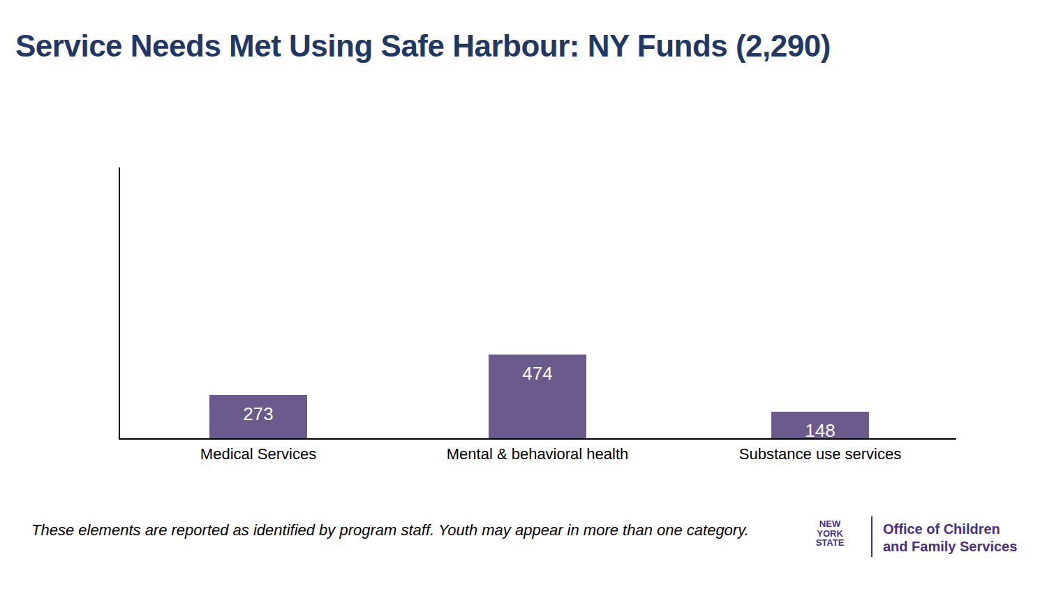Service Needs Met Using Safe Harbour: NY Funds (2,290)
273
474
148
Medical Services
Mental & behavioral health
Substance use services
These elements are reported as identified by program staff. Youth may appear in more than one category.
NEW
YORK
STATE
Office of Children
and Family Services